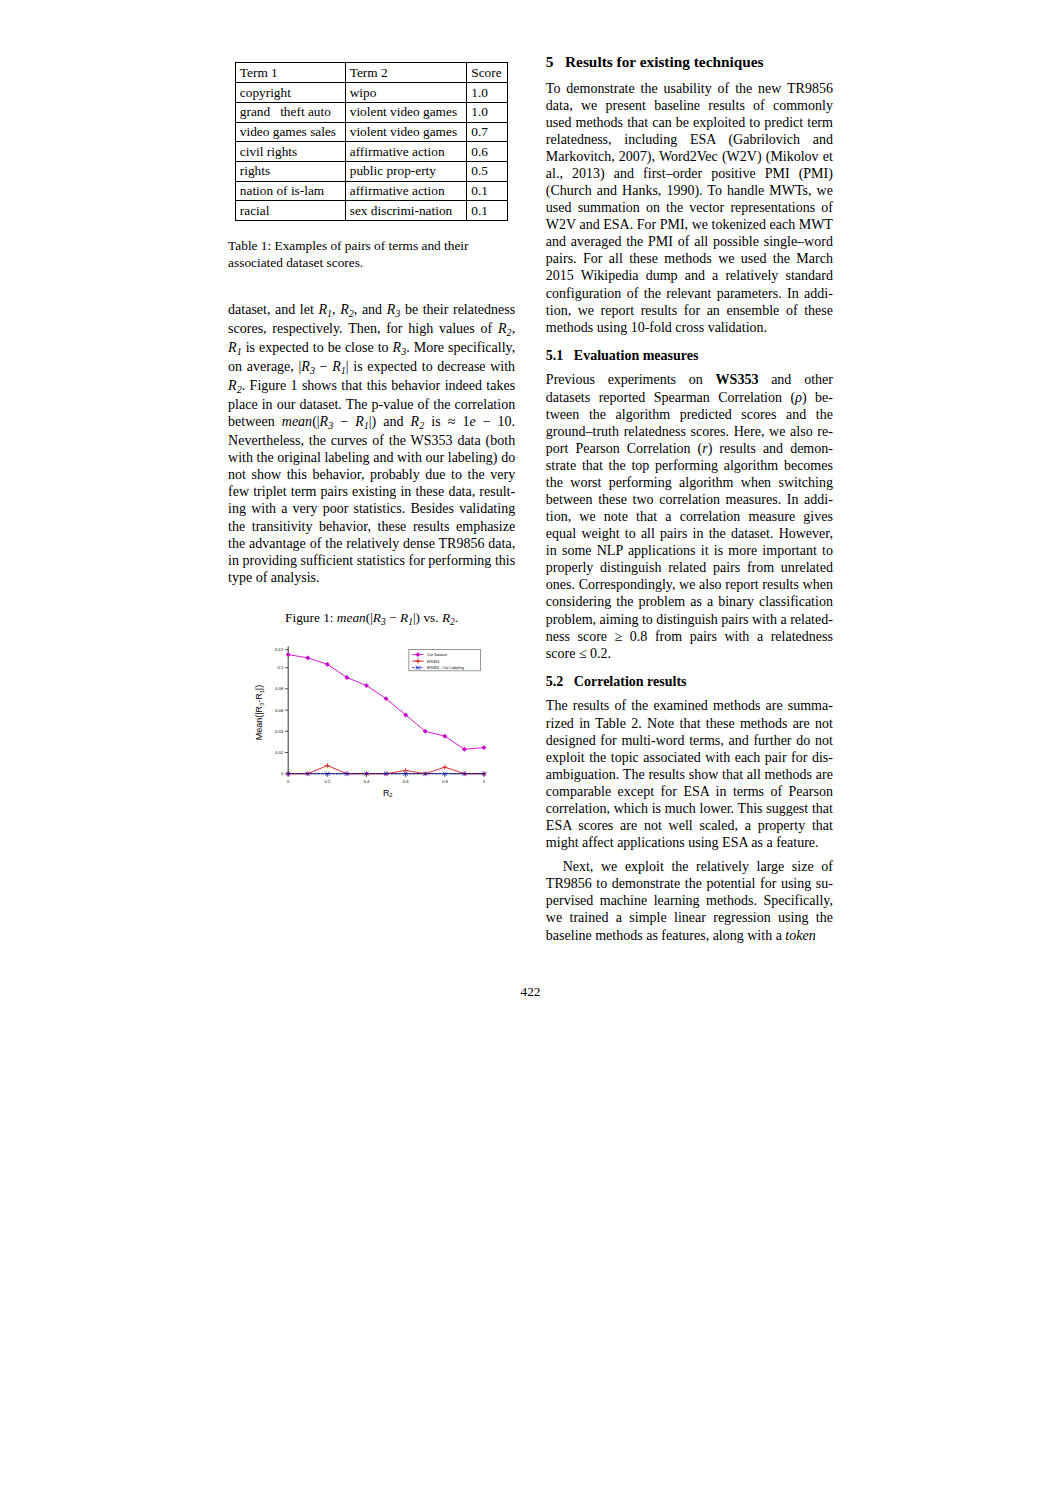| Term 1 | Term 2 | Score |
| --- | --- | --- |
| copyright | wipo | 1.0 |
| grand theft auto | violent video games | 1.0 |
| video games sales | violent video games | 0.7 |
| civil rights | affirmative action | 0.6 |
| rights | public prop-erty | 0.5 |
| nation of is-lam | affirmative action | 0.1 |
| racial | sex discrimi-nation | 0.1 |
Table 1: Examples of pairs of terms and their associated dataset scores.
dataset, and let R1, R2, and R3 be their relatedness scores, respectively. Then, for high values of R2, R1 is expected to be close to R3. More specifically, on average, |R3 − R1| is expected to decrease with R2. Figure 1 shows that this behavior indeed takes place in our dataset. The p-value of the correlation between mean(|R3 − R1|) and R2 is ≈ 1e − 10. Nevertheless, the curves of the WS353 data (both with the original labeling and with our labeling) do not show this behavior, probably due to the very few triplet term pairs existing in these data, resulting with a very poor statistics. Besides validating the transitivity behavior, these results emphasize the advantage of the relatively dense TR9856 data, in providing sufficient statistics for performing this type of analysis.
Figure 1: mean(|R3 − R1|) vs. R2.
0 0.02 0.04 0.06 0.08 0.1 0.12 0 0.2 0.4 0.6 0.8 1 Mean(|R3-R1|) R2 Our Dataset WS353 WS353 - Our Labeling
5 Results for existing techniques
To demonstrate the usability of the new TR9856 data, we present baseline results of commonly used methods that can be exploited to predict term relatedness, including ESA (Gabrilovich and Markovitch, 2007), Word2Vec (W2V) (Mikolov et al., 2013) and first–order positive PMI (PMI) (Church and Hanks, 1990). To handle MWTs, we used summation on the vector representations of W2V and ESA. For PMI, we tokenized each MWT and averaged the PMI of all possible single–word pairs. For all these methods we used the March 2015 Wikipedia dump and a relatively standard configuration of the relevant parameters. In addition, we report results for an ensemble of these methods using 10-fold cross validation.
5.1 Evaluation measures
Previous experiments on WS353 and other datasets reported Spearman Correlation (ρ) between the algorithm predicted scores and the ground–truth relatedness scores. Here, we also report Pearson Correlation (r) results and demonstrate that the top performing algorithm becomes the worst performing algorithm when switching between these two correlation measures. In addition, we note that a correlation measure gives equal weight to all pairs in the dataset. However, in some NLP applications it is more important to properly distinguish related pairs from unrelated ones. Correspondingly, we also report results when considering the problem as a binary classification problem, aiming to distinguish pairs with a relatedness score ≥ 0.8 from pairs with a relatedness score ≤ 0.2.
5.2 Correlation results
The results of the examined methods are summarized in Table 2. Note that these methods are not designed for multi-word terms, and further do not exploit the topic associated with each pair for disambiguation. The results show that all methods are comparable except for ESA in terms of Pearson correlation, which is much lower. This suggest that ESA scores are not well scaled, a property that might affect applications using ESA as a feature.
Next, we exploit the relatively large size of TR9856 to demonstrate the potential for using supervised machine learning methods. Specifically, we trained a simple linear regression using the baseline methods as features, along with a token
422